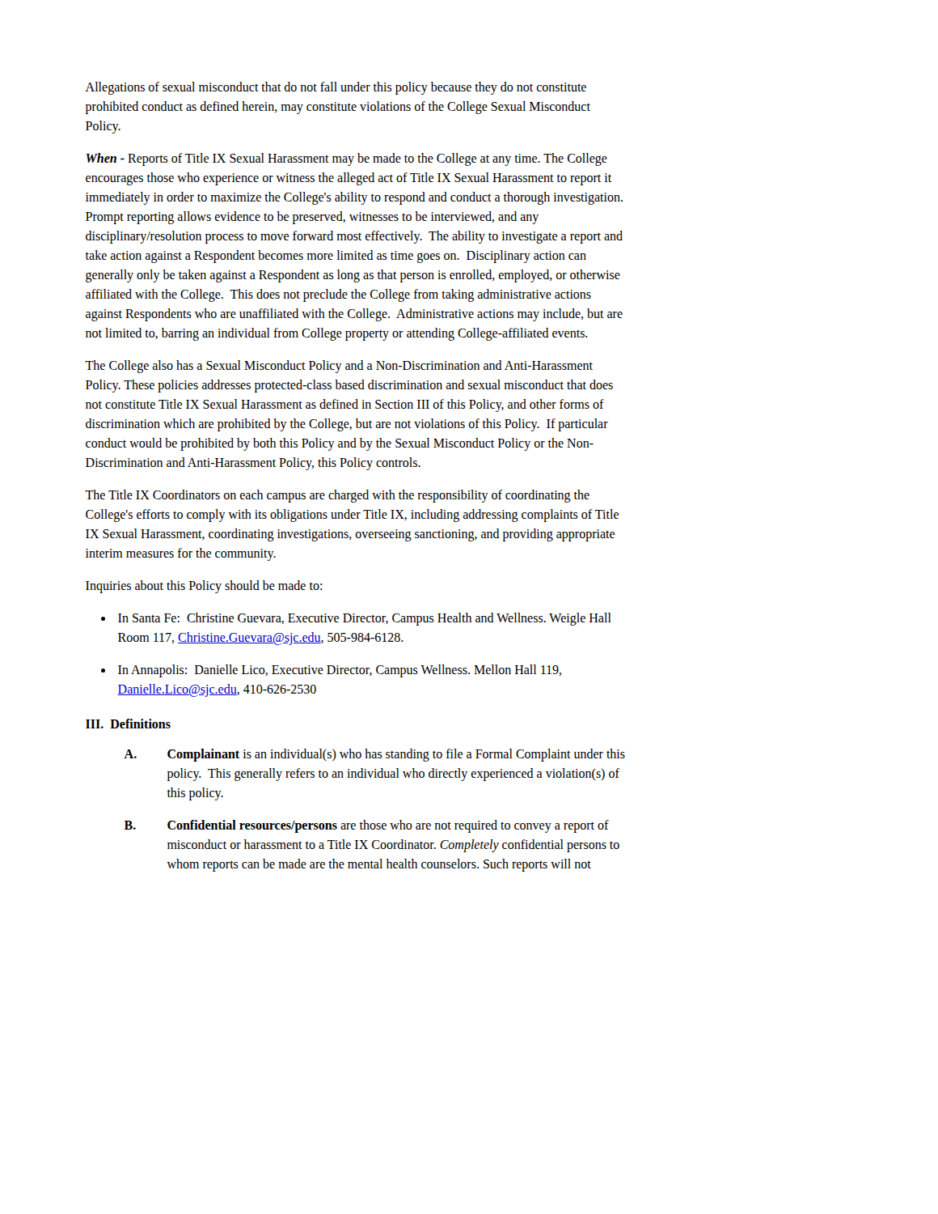Allegations of sexual misconduct that do not fall under this policy because they do not constitute prohibited conduct as defined herein, may constitute violations of the College Sexual Misconduct Policy.
When - Reports of Title IX Sexual Harassment may be made to the College at any time. The College encourages those who experience or witness the alleged act of Title IX Sexual Harassment to report it immediately in order to maximize the College's ability to respond and conduct a thorough investigation. Prompt reporting allows evidence to be preserved, witnesses to be interviewed, and any disciplinary/resolution process to move forward most effectively. The ability to investigate a report and take action against a Respondent becomes more limited as time goes on. Disciplinary action can generally only be taken against a Respondent as long as that person is enrolled, employed, or otherwise affiliated with the College. This does not preclude the College from taking administrative actions against Respondents who are unaffiliated with the College. Administrative actions may include, but are not limited to, barring an individual from College property or attending College-affiliated events.
The College also has a Sexual Misconduct Policy and a Non-Discrimination and Anti-Harassment Policy. These policies addresses protected-class based discrimination and sexual misconduct that does not constitute Title IX Sexual Harassment as defined in Section III of this Policy, and other forms of discrimination which are prohibited by the College, but are not violations of this Policy. If particular conduct would be prohibited by both this Policy and by the Sexual Misconduct Policy or the Non-Discrimination and Anti-Harassment Policy, this Policy controls.
The Title IX Coordinators on each campus are charged with the responsibility of coordinating the College's efforts to comply with its obligations under Title IX, including addressing complaints of Title IX Sexual Harassment, coordinating investigations, overseeing sanctioning, and providing appropriate interim measures for the community.
Inquiries about this Policy should be made to:
In Santa Fe: Christine Guevara, Executive Director, Campus Health and Wellness. Weigle Hall Room 117, Christine.Guevara@sjc.edu, 505-984-6128.
In Annapolis: Danielle Lico, Executive Director, Campus Wellness. Mellon Hall 119, Danielle.Lico@sjc.edu, 410-626-2530
III. Definitions
A. Complainant is an individual(s) who has standing to file a Formal Complaint under this policy. This generally refers to an individual who directly experienced a violation(s) of this policy.
B. Confidential resources/persons are those who are not required to convey a report of misconduct or harassment to a Title IX Coordinator. Completely confidential persons to whom reports can be made are the mental health counselors. Such reports will not